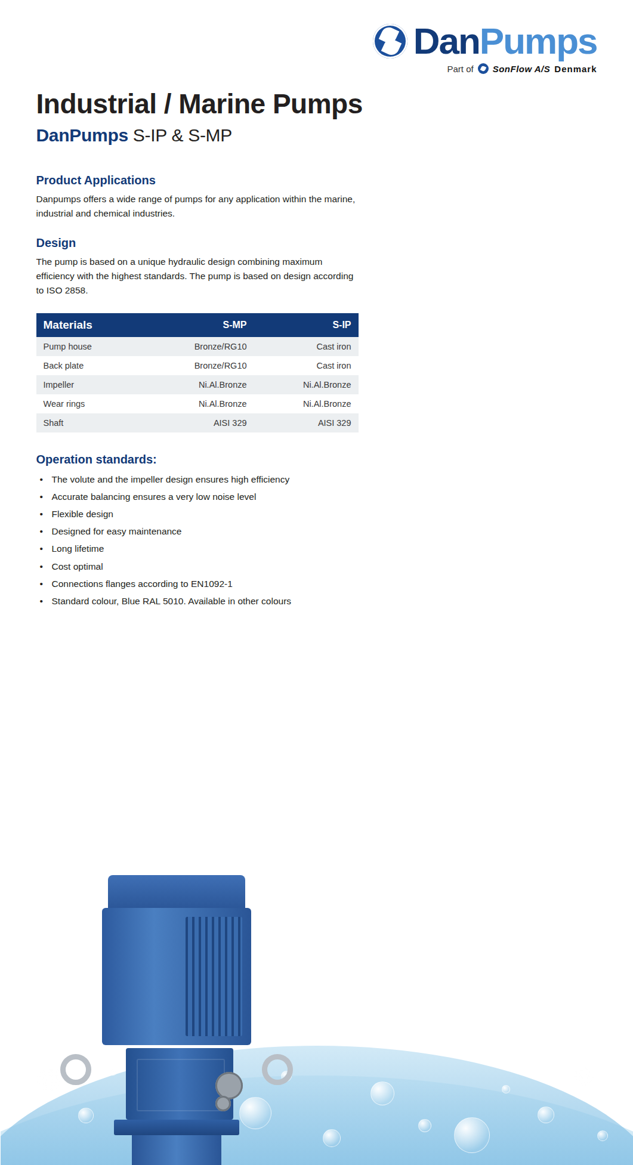Dan Pumps
Part of SonFlow A/S Denmark
Industrial / Marine Pumps
DanPumps S-IP & S-MP
Product Applications
Danpumps offers a wide range of pumps for any application within the marine, industrial and chemical industries.
Design
The pump is based on a unique hydraulic design combining maximum efficiency with the highest standards. The pump is based on design according to ISO 2858.
| Materials | S-MP | S-IP |
| --- | --- | --- |
| Pump house | Bronze/RG10 | Cast iron |
| Back plate | Bronze/RG10 | Cast iron |
| Impeller | Ni.Al.Bronze | Ni.Al.Bronze |
| Wear rings | Ni.Al.Bronze | Ni.Al.Bronze |
| Shaft | AISI 329 | AISI 329 |
Operation standards:
The volute and the impeller design ensures high efficiency
Accurate balancing ensures a very low noise level
Flexible design
Designed for easy maintenance
Long lifetime
Cost optimal
Connections flanges according to EN1092-1
Standard colour, Blue RAL 5010. Available in other colours